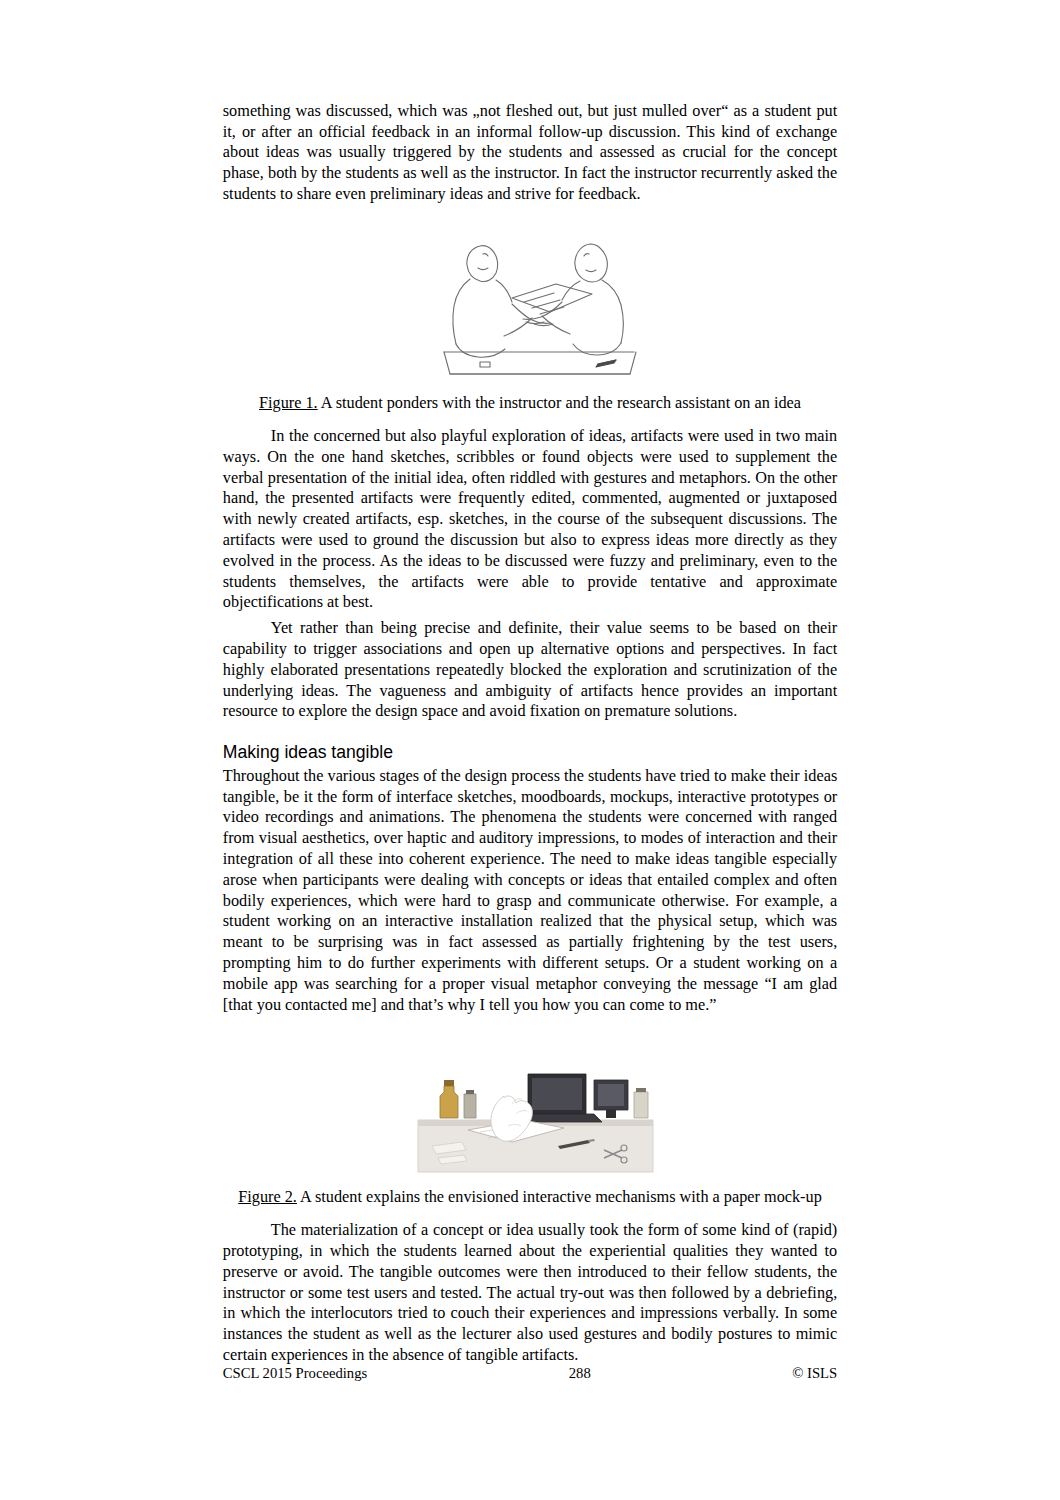something was discussed, which was „not fleshed out, but just mulled over“ as a student put it, or after an official feedback in an informal follow-up discussion. This kind of exchange about ideas was usually triggered by the students and assessed as crucial for the concept phase, both by the students as well as the instructor. In fact the instructor recurrently asked the students to share even preliminary ideas and strive for feedback.
Figure 1. A student ponders with the instructor and the research assistant on an idea
In the concerned but also playful exploration of ideas, artifacts were used in two main ways. On the one hand sketches, scribbles or found objects were used to supplement the verbal presentation of the initial idea, often riddled with gestures and metaphors. On the other hand, the presented artifacts were frequently edited, commented, augmented or juxtaposed with newly created artifacts, esp. sketches, in the course of the subsequent discussions. The artifacts were used to ground the discussion but also to express ideas more directly as they evolved in the process. As the ideas to be discussed were fuzzy and preliminary, even to the students themselves, the artifacts were able to provide tentative and approximate objectifications at best.
Yet rather than being precise and definite, their value seems to be based on their capability to trigger associations and open up alternative options and perspectives. In fact highly elaborated presentations repeatedly blocked the exploration and scrutinization of the underlying ideas. The vagueness and ambiguity of artifacts hence provides an important resource to explore the design space and avoid fixation on premature solutions.
Making ideas tangible
Throughout the various stages of the design process the students have tried to make their ideas tangible, be it the form of interface sketches, moodboards, mockups, interactive prototypes or video recordings and animations. The phenomena the students were concerned with ranged from visual aesthetics, over haptic and auditory impressions, to modes of interaction and their integration of all these into coherent experience. The need to make ideas tangible especially arose when participants were dealing with concepts or ideas that entailed complex and often bodily experiences, which were hard to grasp and communicate otherwise. For example, a student working on an interactive installation realized that the physical setup, which was meant to be surprising was in fact assessed as partially frightening by the test users, prompting him to do further experiments with different setups. Or a student working on a mobile app was searching for a proper visual metaphor conveying the message “I am glad [that you contacted me] and that’s why I tell you how you can come to me.”
Figure 2. A student explains the envisioned interactive mechanisms with a paper mock-up
The materialization of a concept or idea usually took the form of some kind of (rapid) prototyping, in which the students learned about the experiential qualities they wanted to preserve or avoid. The tangible outcomes were then introduced to their fellow students, the instructor or some test users and tested. The actual try-out was then followed by a debriefing, in which the interlocutors tried to couch their experiences and impressions verbally. In some instances the student as well as the lecturer also used gestures and bodily postures to mimic certain experiences in the absence of tangible artifacts.
CSCL 2015 Proceedings
288
© ISLS